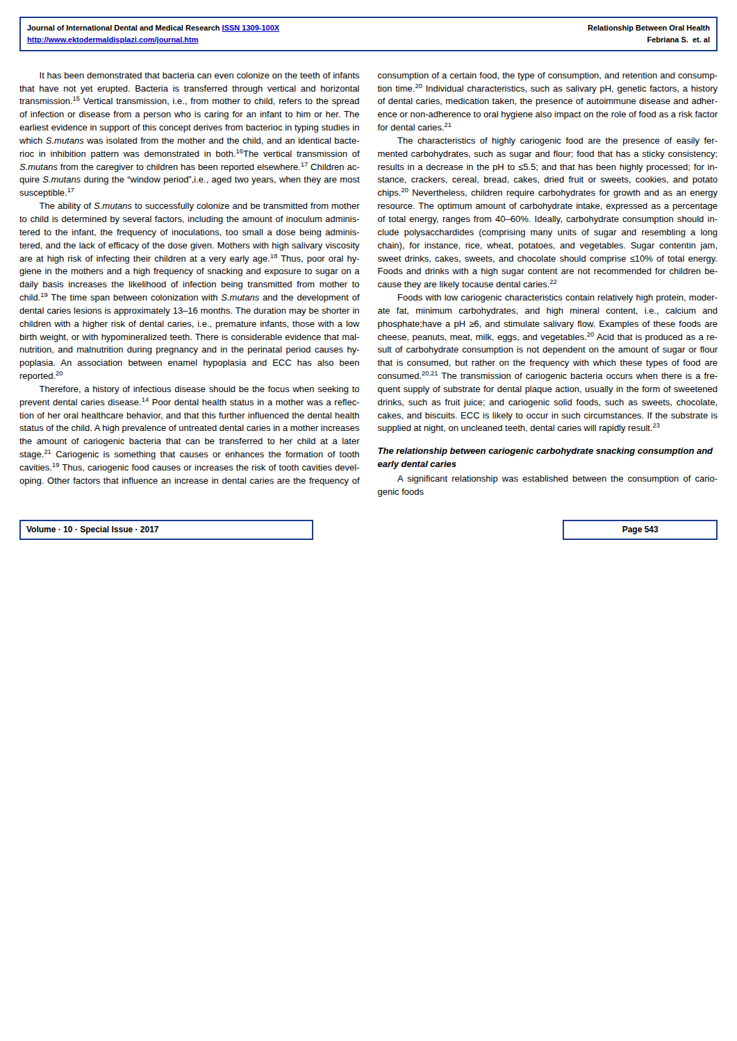| Journal of International Dental and Medical Research ISSN 1309-100X | Relationship Between Oral Health |
| http://www.ektodermaldisplazi.com/journal.htm | Febriana S. et. al |
It has been demonstrated that bacteria can even colonize on the teeth of infants that have not yet erupted. Bacteria is transferred through vertical and horizontal transmission.15 Vertical transmission, i.e., from mother to child, refers to the spread of infection or disease from a person who is caring for an infant to him or her. The earliest evidence in support of this concept derives from bacterioc in typing studies in which S.mutans was isolated from the mother and the child, and an identical bacterioc in inhibition pattern was demonstrated in both.16The vertical transmission of S.mutans from the caregiver to children has been reported elsewhere.17 Children acquire S.mutans during the “window period”,i.e., aged two years, when they are most susceptible.17
The ability of S.mutans to successfully colonize and be transmitted from mother to child is determined by several factors, including the amount of inoculum administered to the infant, the frequency of inoculations, too small a dose being administered, and the lack of efficacy of the dose given. Mothers with high salivary viscosity are at high risk of infecting their children at a very early age.18 Thus, poor oral hygiene in the mothers and a high frequency of snacking and exposure to sugar on a daily basis increases the likelihood of infection being transmitted from mother to child.19 The time span between colonization with S.mutans and the development of dental caries lesions is approximately 13–16 months. The duration may be shorter in children with a higher risk of dental caries, i.e., premature infants, those with a low birth weight, or with hypomineralized teeth. There is considerable evidence that malnutrition, and malnutrition during pregnancy and in the perinatal period causes hypoplasia. An association between enamel hypoplasia and ECC has also been reported.20
Therefore, a history of infectious disease should be the focus when seeking to prevent dental caries disease.14 Poor dental health status in a mother was a reflection of her oral healthcare behavior, and that this further influenced the dental health status of the child. A high prevalence of untreated dental caries in a mother increases the amount of cariogenic bacteria that can be transferred to her child at a later stage.21 Cariogenic is something that causes or enhances the formation of tooth cavities.19 Thus, cariogenic food causes or increases the risk of tooth cavities developing. Other factors that influence an increase in dental caries are the frequency of consumption of a certain food, the type of consumption, and retention and consumption time.20 Individual characteristics, such as salivary pH, genetic factors, a history of dental caries, medication taken, the presence of autoimmune disease and adherence or non-adherence to oral hygiene also impact on the role of food as a risk factor for dental caries.21
The characteristics of highly cariogenic food are the presence of easily fermented carbohydrates, such as sugar and flour; food that has a sticky consistency; results in a decrease in the pH to ≤5.5; and that has been highly processed; for instance, crackers, cereal, bread, cakes, dried fruit or sweets, cookies, and potato chips.20 Nevertheless, children require carbohydrates for growth and as an energy resource. The optimum amount of carbohydrate intake, expressed as a percentage of total energy, ranges from 40–60%. Ideally, carbohydrate consumption should include polysacchardides (comprising many units of sugar and resembling a long chain), for instance, rice, wheat, potatoes, and vegetables. Sugar contentin jam, sweet drinks, cakes, sweets, and chocolate should comprise ≤10% of total energy. Foods and drinks with a high sugar content are not recommended for children because they are likely tocause dental caries.22
Foods with low cariogenic characteristics contain relatively high protein, moderate fat, minimum carbohydrates, and high mineral content, i.e., calcium and phosphate;have a pH ≥6, and stimulate salivary flow. Examples of these foods are cheese, peanuts, meat, milk, eggs, and vegetables.20 Acid that is produced as a result of carbohydrate consumption is not dependent on the amount of sugar or flour that is consumed, but rather on the frequency with which these types of food are consumed.20,21 The transmission of cariogenic bacteria occurs when there is a frequent supply of substrate for dental plaque action, usually in the form of sweetened drinks, such as fruit juice; and cariogenic solid foods, such as sweets, chocolate, cakes, and biscuits. ECC is likely to occur in such circumstances. If the substrate is supplied at night, on uncleaned teeth, dental caries will rapidly result.23
The relationship between cariogenic carbohydrate snacking consumption and early dental caries
A significant relationship was established between the consumption of cariogenic foods
| Volume · 10 · Special Issue · 2017 | | Page 543 |